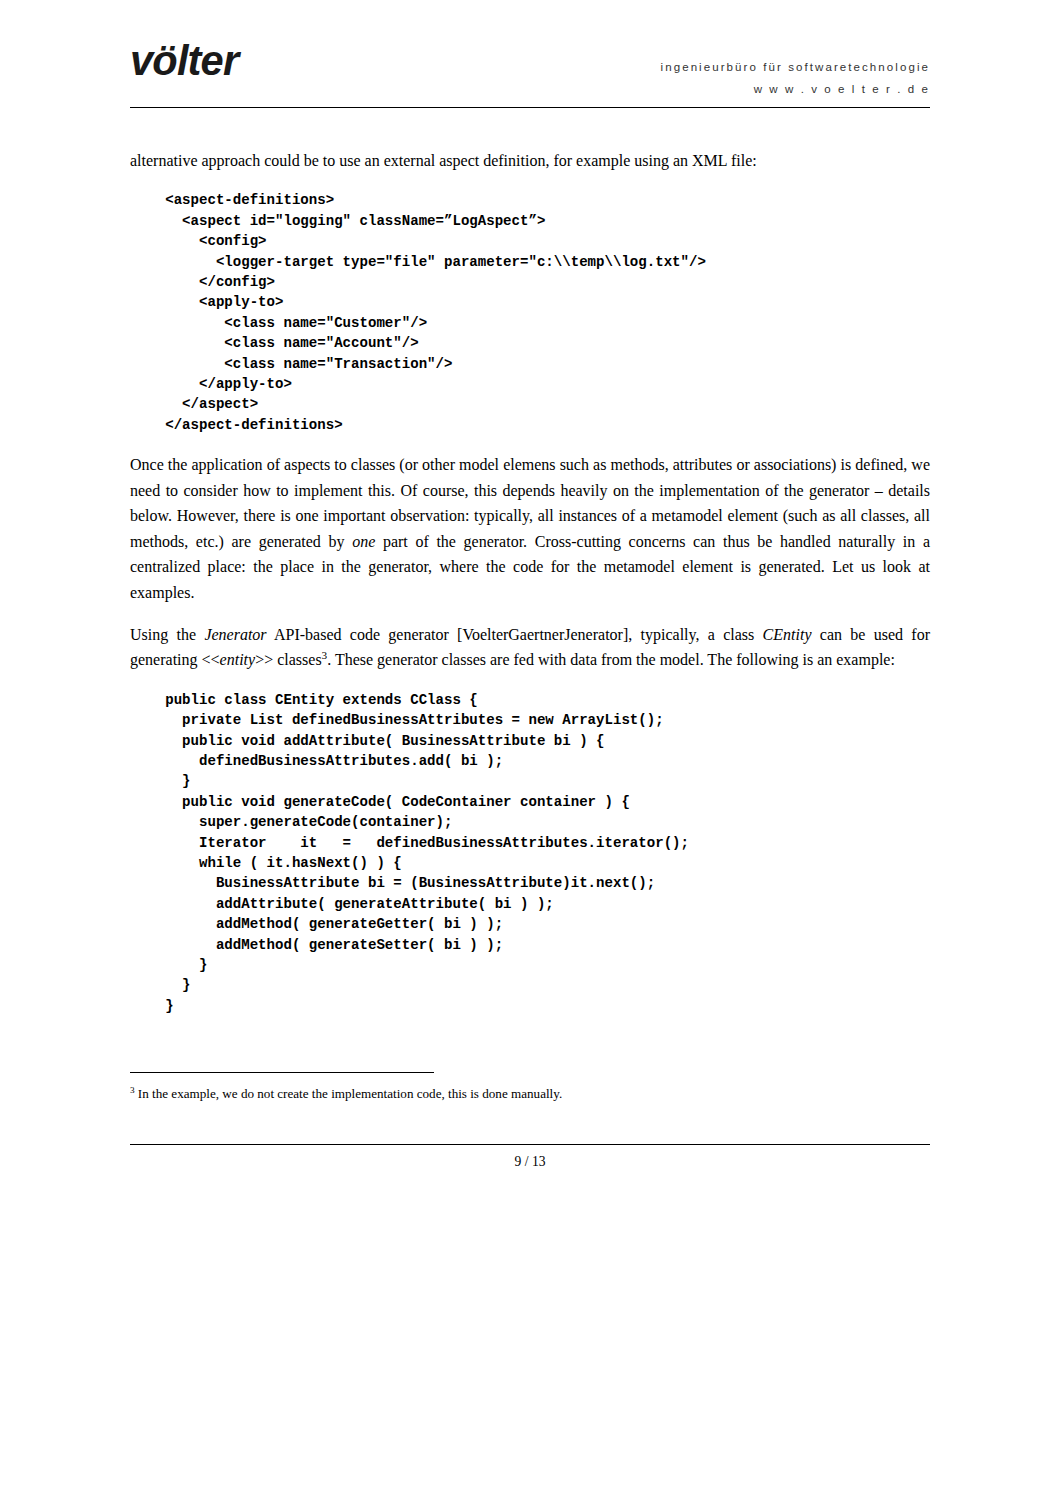völter
ingenieurbüro für softwaretechnologie w w w . v o e l t e r . d e
alternative approach could be to use an external aspect definition, for example using an XML file:
<aspect-definitions>
  <aspect id="logging" className=”LogAspect”>
    <config>
      <logger-target type="file" parameter="c:\\temp\\log.txt"/>
    </config>
    <apply-to>
       <class name="Customer"/>
       <class name="Account"/>
       <class name="Transaction"/>
    </apply-to>
  </aspect>
</aspect-definitions>
Once the application of aspects to classes (or other model elemens such as methods, attributes or associations) is defined, we need to consider how to implement this. Of course, this depends heavily on the implementation of the generator – details below. However, there is one important observation: typically, all instances of a metamodel element (such as all classes, all methods, etc.) are generated by one part of the generator. Cross-cutting concerns can thus be handled naturally in a centralized place: the place in the generator, where the code for the metamodel element is generated. Let us look at examples.
Using the Jenerator API-based code generator [VoelterGaertnerJenerator], typically, a class CEntity can be used for generating <<entity>> classes3. These generator classes are fed with data from the model. The following is an example:
public class CEntity extends CClass {
  private List definedBusinessAttributes = new ArrayList();
  public void addAttribute( BusinessAttribute bi ) {
    definedBusinessAttributes.add( bi );
  }
  public void generateCode( CodeContainer container ) {
    super.generateCode(container);
    Iterator    it   =   definedBusinessAttributes.iterator();
    while ( it.hasNext() ) {
      BusinessAttribute bi = (BusinessAttribute)it.next();
      addAttribute( generateAttribute( bi ) );
      addMethod( generateGetter( bi ) );
      addMethod( generateSetter( bi ) );
    }
  }
}
3 In the example, we do not create the implementation code, this is done manually.
9 / 13